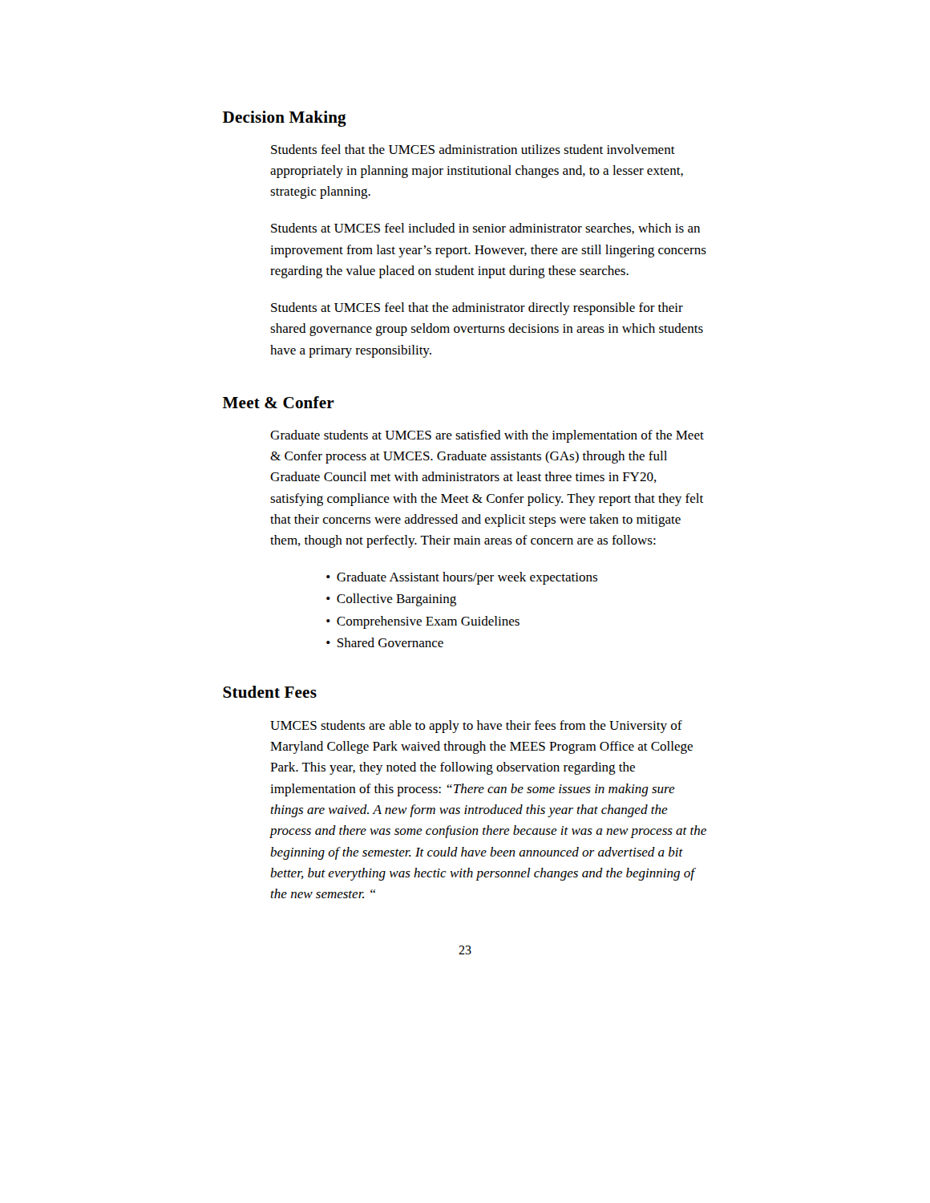Decision Making
Students feel that the UMCES administration utilizes student involvement appropriately in planning major institutional changes and, to a lesser extent, strategic planning.
Students at UMCES feel included in senior administrator searches, which is an improvement from last year’s report. However, there are still lingering concerns regarding the value placed on student input during these searches.
Students at UMCES feel that the administrator directly responsible for their shared governance group seldom overturns decisions in areas in which students have a primary responsibility.
Meet & Confer
Graduate students at UMCES are satisfied with the implementation of the Meet & Confer process at UMCES. Graduate assistants (GAs) through the full Graduate Council met with administrators at least three times in FY20, satisfying compliance with the Meet & Confer policy. They report that they felt that their concerns were addressed and explicit steps were taken to mitigate them, though not perfectly. Their main areas of concern are as follows:
Graduate Assistant hours/per week expectations
Collective Bargaining
Comprehensive Exam Guidelines
Shared Governance
Student Fees
UMCES students are able to apply to have their fees from the University of Maryland College Park waived through the MEES Program Office at College Park. This year, they noted the following observation regarding the implementation of this process: “There can be some issues in making sure things are waived. A new form was introduced this year that changed the process and there was some confusion there because it was a new process at the beginning of the semester. It could have been announced or advertised a bit better, but everything was hectic with personnel changes and the beginning of the new semester. “
23